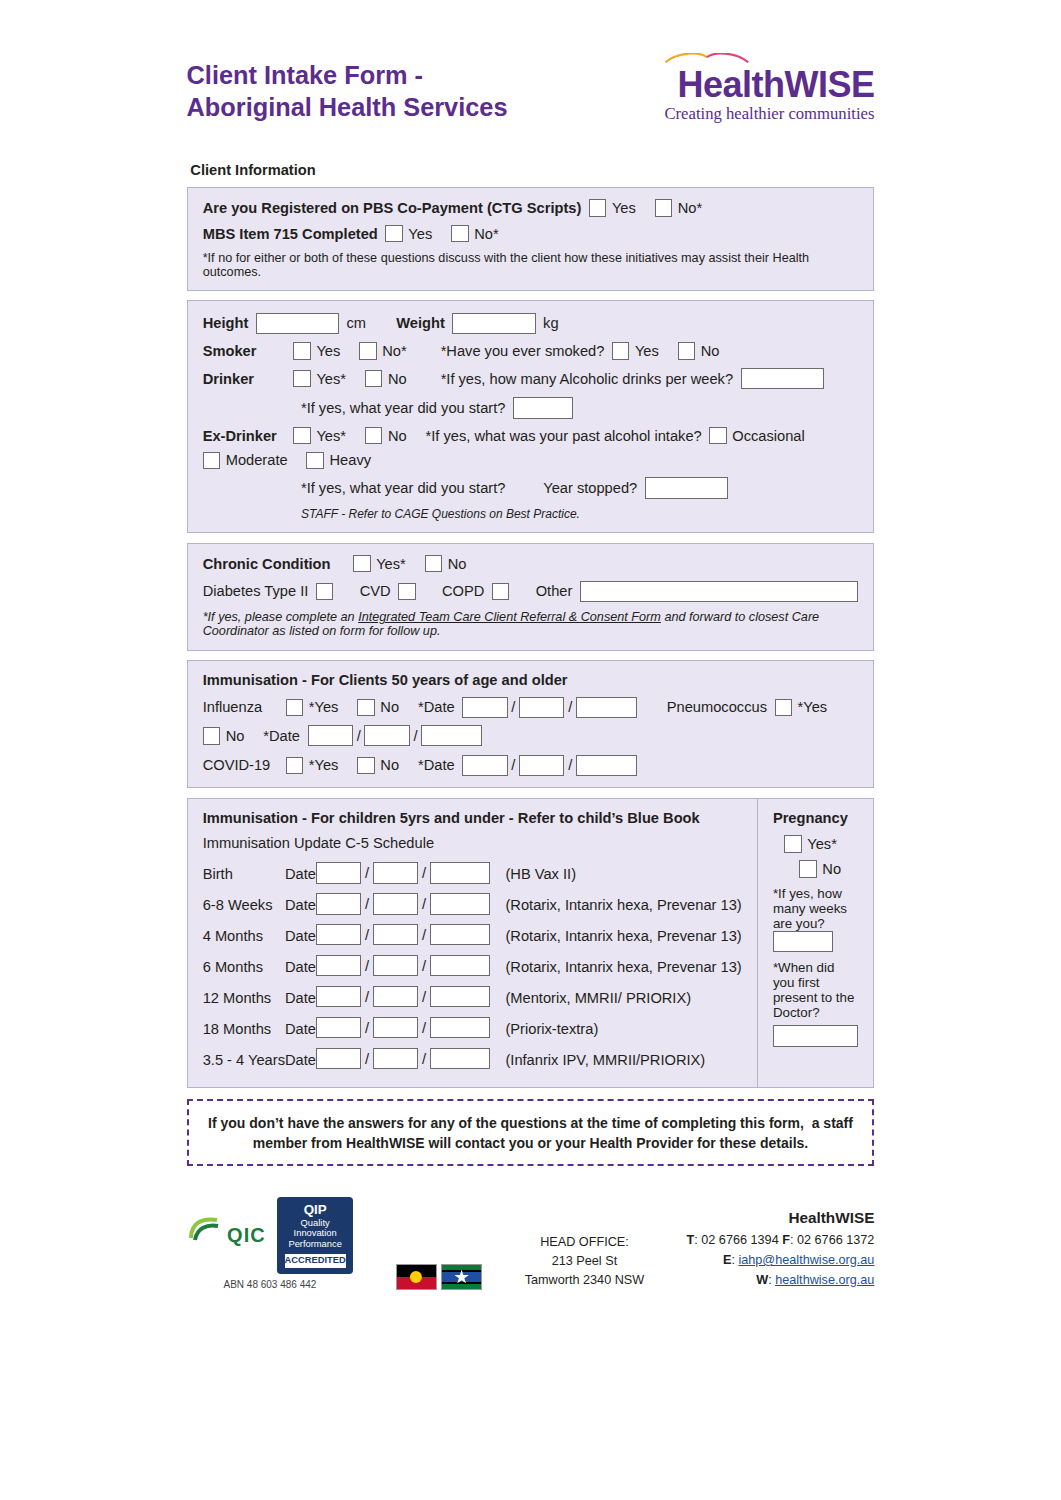Client Intake Form -
Aboriginal Health Services
HealthWISE
Creating healthier communities
Client Information
Are you Registered on PBS Co-Payment (CTG Scripts) Yes No*
MBS Item 715 Completed Yes No*
*If no for either or both of these questions discuss with the client how these initiatives may assist their Health outcomes.
Height cm Weight kg
Smoker Yes No* *Have you ever smoked? Yes No
Drinker Yes* No *If yes, how many Alcoholic drinks per week?
*If yes, what year did you start?
Ex-Drinker Yes* No *If yes, what was your past alcohol intake? Occasional Moderate Heavy
*If yes, what year did you start? Year stopped?
STAFF - Refer to CAGE Questions on Best Practice.
Chronic Condition Yes* No
Diabetes Type II CVD COPD Other
*If yes, please complete an Integrated Team Care Client Referral & Consent Form and forward to closest Care Coordinator as listed on form for follow up.
Immunisation - For Clients 50 years of age and older
Influenza *Yes No *Date / / Pneumococcus *Yes No *Date / /
COVID-19 *Yes No *Date / /
Immunisation - For children 5yrs and under - Refer to child’s Blue Book
Immunisation Update C-5 Schedule
| Birth | Date | / / | (HB Vax II) |
| 6-8 Weeks | Date | / / | (Rotarix, Intanrix hexa, Prevenar 13) |
| 4 Months | Date | / / | (Rotarix, Intanrix hexa, Prevenar 13) |
| 6 Months | Date | / / | (Rotarix, Intanrix hexa, Prevenar 13) |
| 12 Months | Date | / / | (Mentorix, MMRII/ PRIORIX) |
| 18 Months | Date | / / | (Priorix-textra) |
| 3.5 - 4 Years | Date | / / | (Infanrix IPV, MMRII/PRIORIX) |
Pregnancy
Yes* No
*If yes, how many weeks
are you?
*When did you first present to the Doctor?
If you don’t have the answers for any of the questions at the time of completing this form, a staff member from HealthWISE will contact you or your Health Provider for these details.
QIC
QIP Quality
Innovation
Performance
ACCREDITED
ABN 48 603 486 442
HEAD OFFICE:
213 Peel St
Tamworth 2340 NSW
HealthWISE
T: 02 6766 1394 F: 02 6766 1372
E: iahp@healthwise.org.au
W: healthwise.org.au